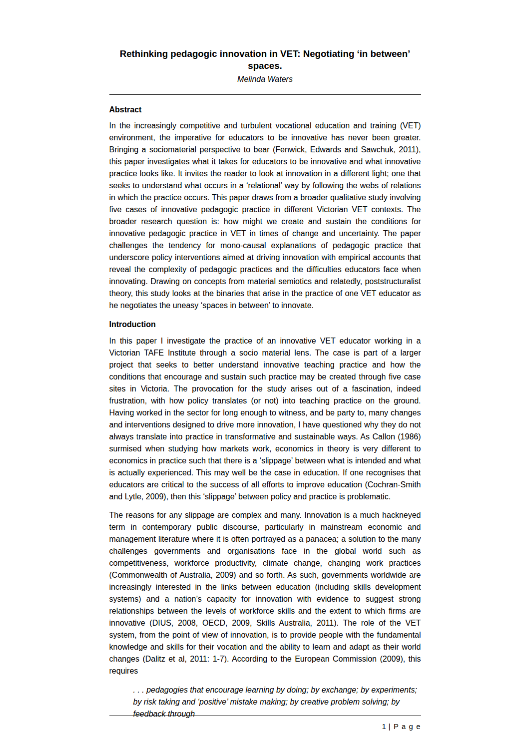Rethinking pedagogic innovation in VET: Negotiating ‘in between’ spaces.
Melinda Waters
Abstract
In the increasingly competitive and turbulent vocational education and training (VET) environment, the imperative for educators to be innovative has never been greater. Bringing a sociomaterial perspective to bear (Fenwick, Edwards and Sawchuk, 2011), this paper investigates what it takes for educators to be innovative and what innovative practice looks like. It invites the reader to look at innovation in a different light; one that seeks to understand what occurs in a ‘relational’ way by following the webs of relations in which the practice occurs. This paper draws from a broader qualitative study involving five cases of innovative pedagogic practice in different Victorian VET contexts. The broader research question is: how might we create and sustain the conditions for innovative pedagogic practice in VET in times of change and uncertainty. The paper challenges the tendency for mono-causal explanations of pedagogic practice that underscore policy interventions aimed at driving innovation with empirical accounts that reveal the complexity of pedagogic practices and the difficulties educators face when innovating. Drawing on concepts from material semiotics and relatedly, poststructuralist theory, this study looks at the binaries that arise in the practice of one VET educator as he negotiates the uneasy ‘spaces in between’ to innovate.
Introduction
In this paper I investigate the practice of an innovative VET educator working in a Victorian TAFE Institute through a socio material lens. The case is part of a larger project that seeks to better understand innovative teaching practice and how the conditions that encourage and sustain such practice may be created through five case sites in Victoria. The provocation for the study arises out of a fascination, indeed frustration, with how policy translates (or not) into teaching practice on the ground. Having worked in the sector for long enough to witness, and be party to, many changes and interventions designed to drive more innovation, I have questioned why they do not always translate into practice in transformative and sustainable ways. As Callon (1986) surmised when studying how markets work, economics in theory is very different to economics in practice such that there is a ‘slippage’ between what is intended and what is actually experienced. This may well be the case in education. If one recognises that educators are critical to the success of all efforts to improve education (Cochran-Smith and Lytle, 2009), then this ‘slippage’ between policy and practice is problematic.
The reasons for any slippage are complex and many. Innovation is a much hackneyed term in contemporary public discourse, particularly in mainstream economic and management literature where it is often portrayed as a panacea; a solution to the many challenges governments and organisations face in the global world such as competitiveness, workforce productivity, climate change, changing work practices (Commonwealth of Australia, 2009) and so forth. As such, governments worldwide are increasingly interested in the links between education (including skills development systems) and a nation’s capacity for innovation with evidence to suggest strong relationships between the levels of workforce skills and the extent to which firms are innovative (DIUS, 2008, OECD, 2009, Skills Australia, 2011). The role of the VET system, from the point of view of innovation, is to provide people with the fundamental knowledge and skills for their vocation and the ability to learn and adapt as their world changes (Dalitz et al, 2011: 1-7). According to the European Commission (2009), this requires
. . . pedagogies that encourage learning by doing; by exchange; by experiments; by risk taking and ‘positive’ mistake making; by creative problem solving; by feedback through
1 | P a g e